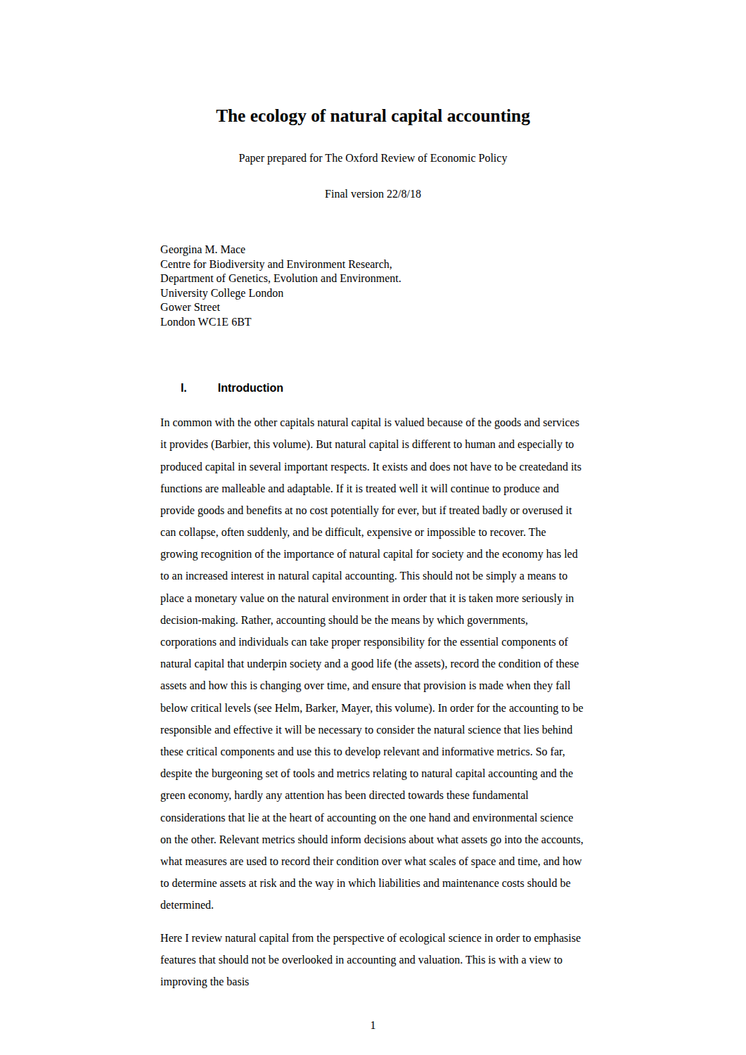The ecology of natural capital accounting
Paper prepared for The Oxford Review of Economic Policy
Final version 22/8/18
Georgina M. Mace
Centre for Biodiversity and Environment Research,
Department of Genetics, Evolution and Environment.
University College London
Gower Street
London WC1E 6BT
I. Introduction
In common with the other capitals natural capital is valued because of the goods and services it provides (Barbier, this volume). But natural capital is different to human and especially to produced capital in several important respects. It exists and does not have to be createdand its functions are malleable and adaptable. If it is treated well it will continue to produce and provide goods and benefits at no cost potentially for ever, but if treated badly or overused it can collapse, often suddenly, and be difficult, expensive or impossible to recover. The growing recognition of the importance of natural capital for society and the economy has led to an increased interest in natural capital accounting. This should not be simply a means to place a monetary value on the natural environment in order that it is taken more seriously in decision-making. Rather, accounting should be the means by which governments, corporations and individuals can take proper responsibility for the essential components of natural capital that underpin society and a good life (the assets), record the condition of these assets and how this is changing over time, and ensure that provision is made when they fall below critical levels (see Helm, Barker, Mayer, this volume). In order for the accounting to be responsible and effective it will be necessary to consider the natural science that lies behind these critical components and use this to develop relevant and informative metrics. So far, despite the burgeoning set of tools and metrics relating to natural capital accounting and the green economy, hardly any attention has been directed towards these fundamental considerations that lie at the heart of accounting on the one hand and environmental science on the other. Relevant metrics should inform decisions about what assets go into the accounts, what measures are used to record their condition over what scales of space and time, and how to determine assets at risk and the way in which liabilities and maintenance costs should be determined.
Here I review natural capital from the perspective of ecological science in order to emphasise features that should not be overlooked in accounting and valuation. This is with a view to improving the basis
1